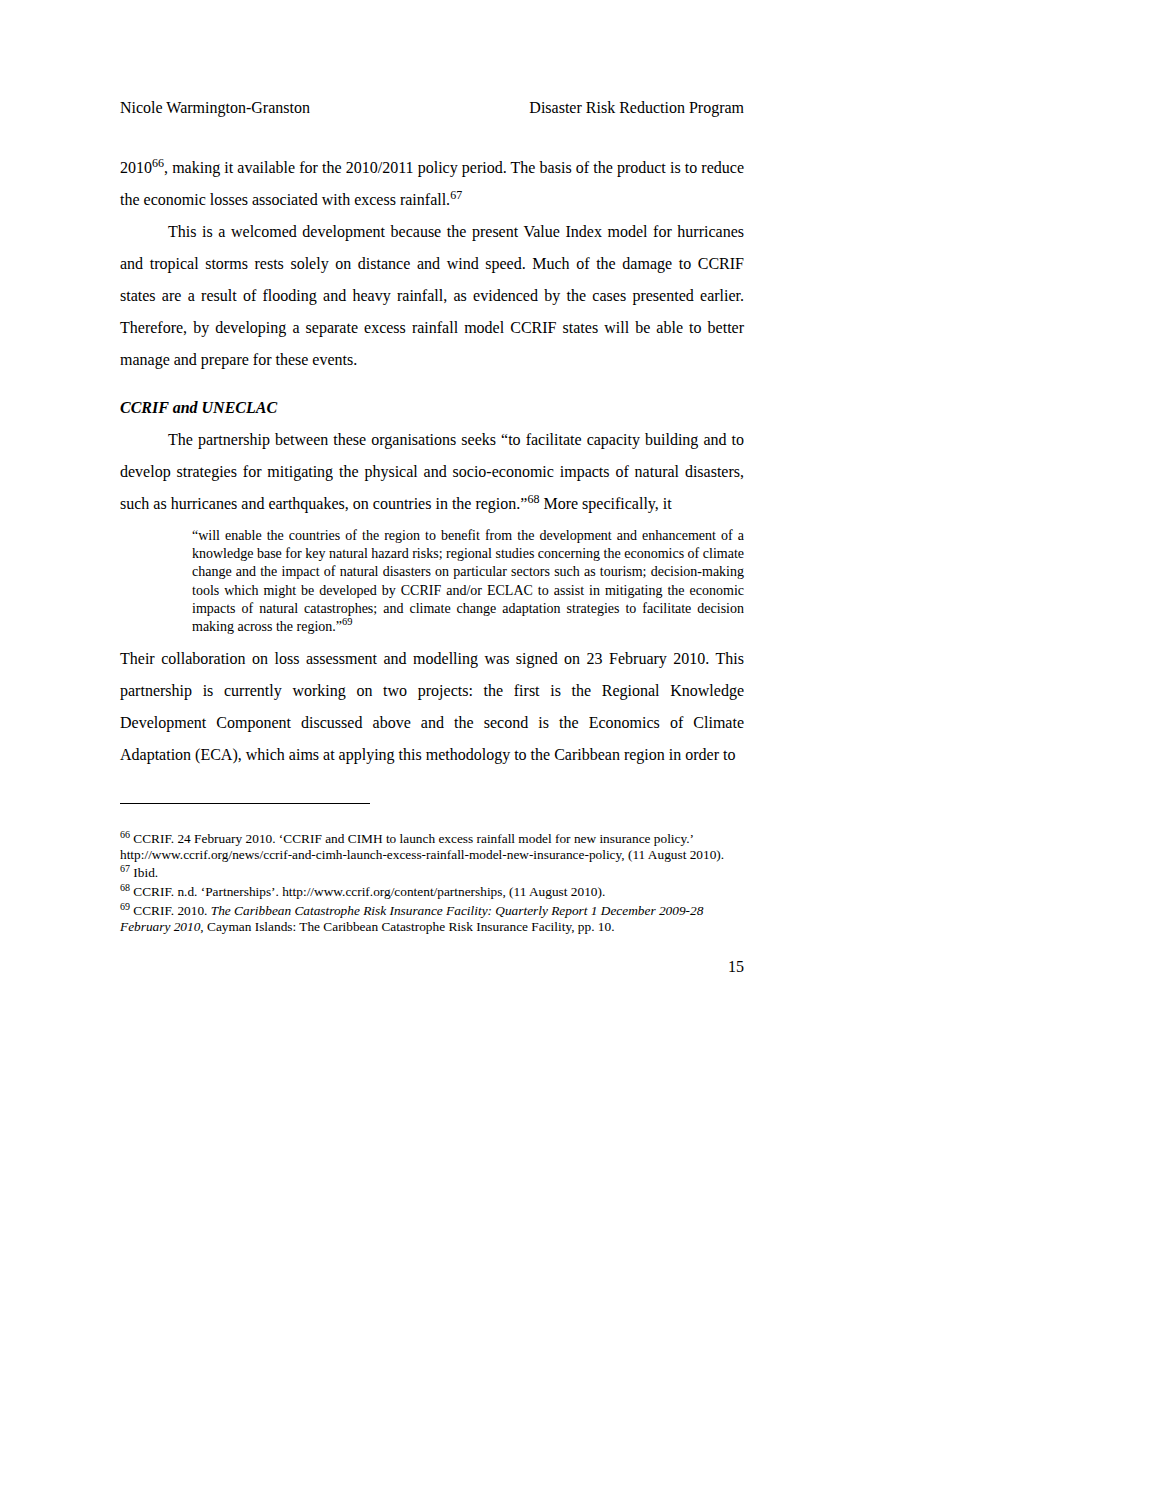Nicole Warmington-Granston
Disaster Risk Reduction Program
201066, making it available for the 2010/2011 policy period. The basis of the product is to reduce the economic losses associated with excess rainfall.67
This is a welcomed development because the present Value Index model for hurricanes and tropical storms rests solely on distance and wind speed. Much of the damage to CCRIF states are a result of flooding and heavy rainfall, as evidenced by the cases presented earlier. Therefore, by developing a separate excess rainfall model CCRIF states will be able to better manage and prepare for these events.
CCRIF and UNECLAC
The partnership between these organisations seeks “to facilitate capacity building and to develop strategies for mitigating the physical and socio-economic impacts of natural disasters, such as hurricanes and earthquakes, on countries in the region.”68 More specifically, it
“will enable the countries of the region to benefit from the development and enhancement of a knowledge base for key natural hazard risks; regional studies concerning the economics of climate change and the impact of natural disasters on particular sectors such as tourism; decision-making tools which might be developed by CCRIF and/or ECLAC to assist in mitigating the economic impacts of natural catastrophes; and climate change adaptation strategies to facilitate decision making across the region.”69
Their collaboration on loss assessment and modelling was signed on 23 February 2010. This partnership is currently working on two projects: the first is the Regional Knowledge Development Component discussed above and the second is the Economics of Climate Adaptation (ECA), which aims at applying this methodology to the Caribbean region in order to
66 CCRIF. 24 February 2010. ‘CCRIF and CIMH to launch excess rainfall model for new insurance policy.’ http://www.ccrif.org/news/ccrif-and-cimh-launch-excess-rainfall-model-new-insurance-policy, (11 August 2010).
67 Ibid.
68 CCRIF. n.d. ‘Partnerships’. http://www.ccrif.org/content/partnerships, (11 August 2010).
69 CCRIF. 2010. The Caribbean Catastrophe Risk Insurance Facility: Quarterly Report 1 December 2009-28 February 2010, Cayman Islands: The Caribbean Catastrophe Risk Insurance Facility, pp. 10.
15